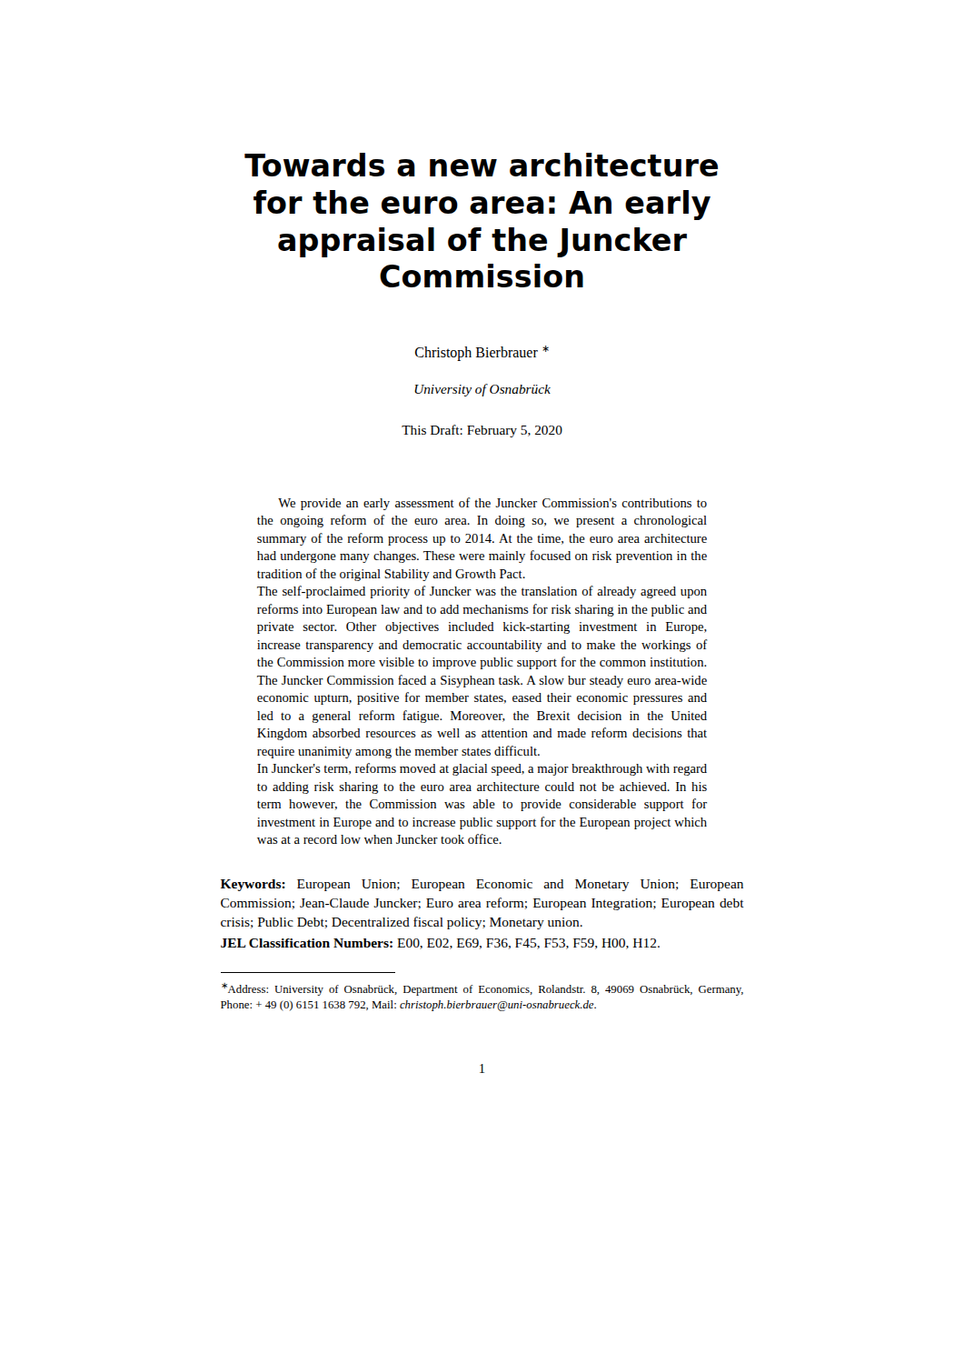Towards a new architecture for the euro area: An early appraisal of the Juncker Commission
Christoph Bierbrauer ∗
University of Osnabrück
This Draft: February 5, 2020
We provide an early assessment of the Juncker Commission's contributions to the ongoing reform of the euro area. In doing so, we present a chronological summary of the reform process up to 2014. At the time, the euro area architecture had undergone many changes. These were mainly focused on risk prevention in the tradition of the original Stability and Growth Pact.
The self-proclaimed priority of Juncker was the translation of already agreed upon reforms into European law and to add mechanisms for risk sharing in the public and private sector. Other objectives included kick-starting investment in Europe, increase transparency and democratic accountability and to make the workings of the Commission more visible to improve public support for the common institution. The Juncker Commission faced a Sisyphean task. A slow bur steady euro area-wide economic upturn, positive for member states, eased their economic pressures and led to a general reform fatigue. Moreover, the Brexit decision in the United Kingdom absorbed resources as well as attention and made reform decisions that require unanimity among the member states difficult.
In Juncker's term, reforms moved at glacial speed, a major breakthrough with regard to adding risk sharing to the euro area architecture could not be achieved. In his term however, the Commission was able to provide considerable support for investment in Europe and to increase public support for the European project which was at a record low when Juncker took office.
Keywords: European Union; European Economic and Monetary Union; European Commission; Jean-Claude Juncker; Euro area reform; European Integration; European debt crisis; Public Debt; Decentralized fiscal policy; Monetary union.
JEL Classification Numbers: E00, E02, E69, F36, F45, F53, F59, H00, H12.
∗Address: University of Osnabrück, Department of Economics, Rolandstr. 8, 49069 Osnabrück, Germany, Phone: + 49 (0) 6151 1638 792, Mail: christoph.bierbrauer@uni-osnabrueck.de.
1